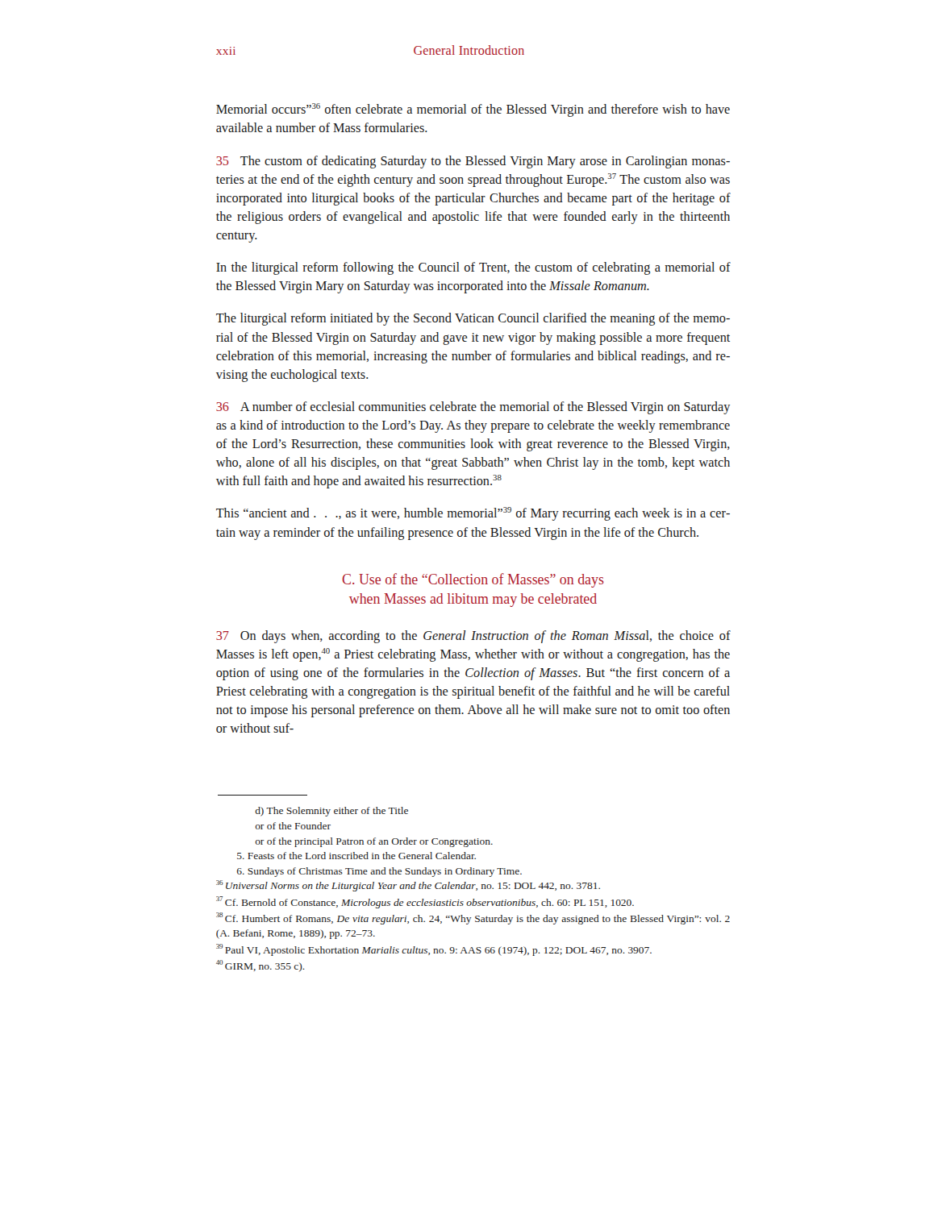xxii
General Introduction
Memorial occurs”36 often celebrate a memorial of the Blessed Virgin and therefore wish to have available a number of Mass formularies.
35 The custom of dedicating Saturday to the Blessed Virgin Mary arose in Carolingian monasteries at the end of the eighth century and soon spread throughout Europe.37 The custom also was incorporated into liturgical books of the particular Churches and became part of the heritage of the religious orders of evangelical and apostolic life that were founded early in the thirteenth century.
In the liturgical reform following the Council of Trent, the custom of celebrating a memorial of the Blessed Virgin Mary on Saturday was incorporated into the Missale Romanum.
The liturgical reform initiated by the Second Vatican Council clarified the meaning of the memorial of the Blessed Virgin on Saturday and gave it new vigor by making possible a more frequent celebration of this memorial, increasing the number of formularies and biblical readings, and revising the euchological texts.
36 A number of ecclesial communities celebrate the memorial of the Blessed Virgin on Saturday as a kind of introduction to the Lord’s Day. As they prepare to celebrate the weekly remembrance of the Lord’s Resurrection, these communities look with great reverence to the Blessed Virgin, who, alone of all his disciples, on that “great Sabbath” when Christ lay in the tomb, kept watch with full faith and hope and awaited his resurrection.38
This “ancient and . . ., as it were, humble memorial”39 of Mary recurring each week is in a certain way a reminder of the unfailing presence of the Blessed Virgin in the life of the Church.
C. Use of the “Collection of Masses” on dayswhen Masses ad libitum may be celebrated
37 On days when, according to the General Instruction of the Roman Missal, the choice of Masses is left open,40 a Priest celebrating Mass, whether with or without a congregation, has the option of using one of the formularies in the Collection of Masses. But “the first concern of a Priest celebrating with a congregation is the spiritual benefit of the faithful and he will be careful not to impose his personal preference on them. Above all he will make sure not to omit too often or without suf-
d) The Solemnity either of the Title or of the Founder or of the principal Patron of an Order or Congregation. 5. Feasts of the Lord inscribed in the General Calendar. 6. Sundays of Christmas Time and the Sundays in Ordinary Time.
36Universal Norms on the Liturgical Year and the Calendar, no. 15: DOL 442, no. 3781.
37Cf. Bernold of Constance, Micrologus de ecclesiasticis observationibus, ch. 60: PL 151, 1020.
38Cf. Humbert of Romans, De vita regulari, ch. 24, “Why Saturday is the day assigned to the Blessed Virgin”: vol. 2 (A. Befani, Rome, 1889), pp. 72–73.
39Paul VI, Apostolic Exhortation Marialis cultus, no. 9: AAS 66 (1974), p. 122; DOL 467, no. 3907.
40GIRM, no. 355 c).